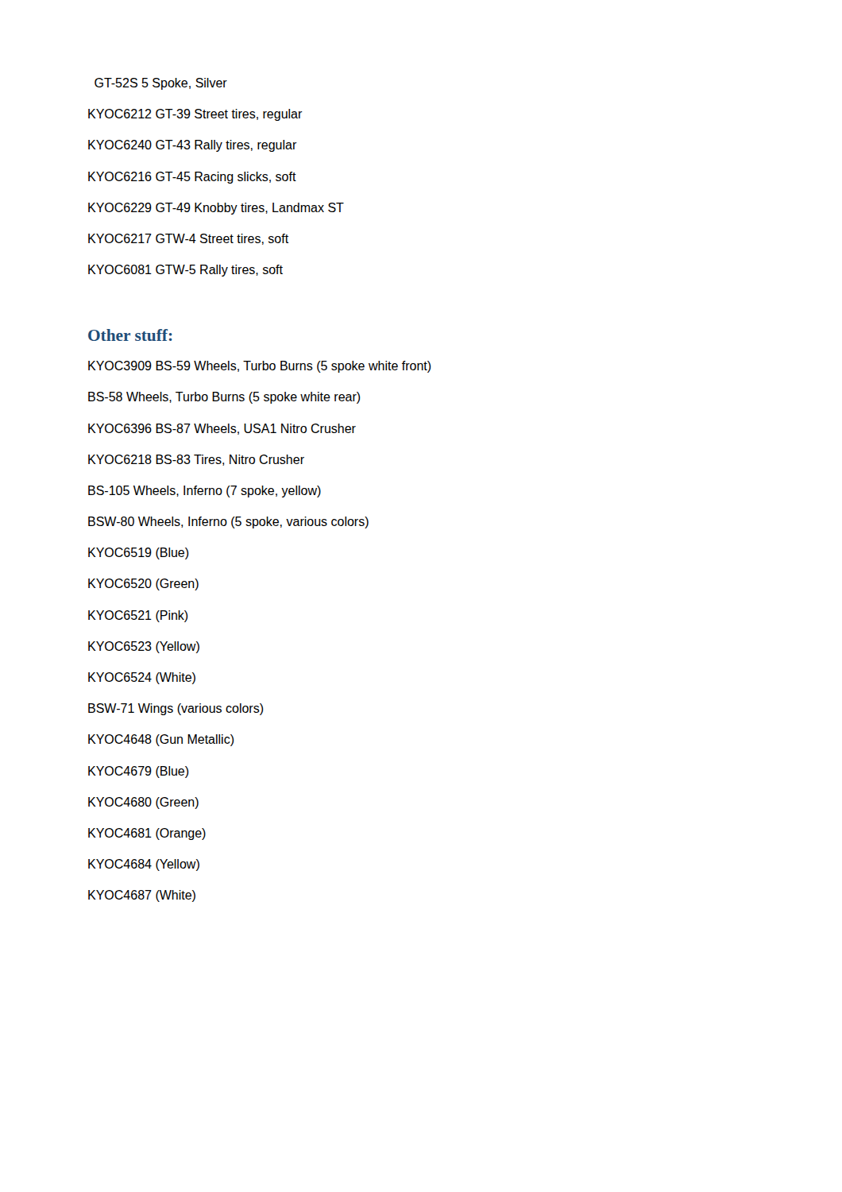GT-52S 5 Spoke, Silver
KYOC6212 GT-39 Street tires, regular
KYOC6240 GT-43 Rally tires, regular
KYOC6216 GT-45 Racing slicks, soft
KYOC6229 GT-49 Knobby tires, Landmax ST
KYOC6217 GTW-4 Street tires, soft
KYOC6081 GTW-5 Rally tires, soft
Other stuff:
KYOC3909 BS-59 Wheels, Turbo Burns (5 spoke white front)
BS-58 Wheels, Turbo Burns (5 spoke white rear)
KYOC6396 BS-87 Wheels, USA1 Nitro Crusher
KYOC6218 BS-83 Tires, Nitro Crusher
BS-105 Wheels, Inferno (7 spoke, yellow)
BSW-80 Wheels, Inferno (5 spoke, various colors)
KYOC6519 (Blue)
KYOC6520 (Green)
KYOC6521 (Pink)
KYOC6523 (Yellow)
KYOC6524 (White)
BSW-71 Wings (various colors)
KYOC4648 (Gun Metallic)
KYOC4679 (Blue)
KYOC4680 (Green)
KYOC4681 (Orange)
KYOC4684 (Yellow)
KYOC4687 (White)